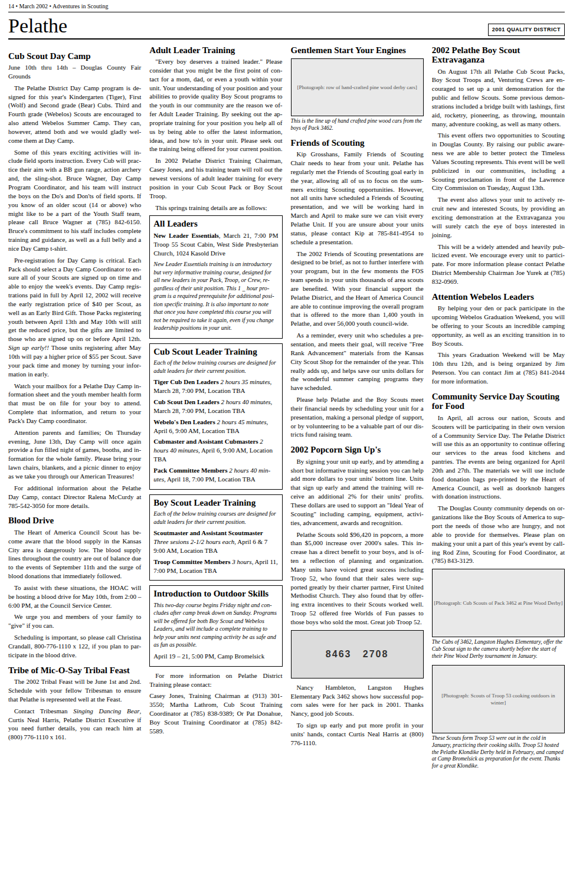14 • March 2002 • Adventures in Scouting
Pelathe
2001 QUALITY DISTRICT
Cub Scout Day Camp
June 10th thru 14th – Douglas County Fair Grounds
The Pelathe District Day Camp program is designed for this year's Kindergarten (Tiger), First (Wolf) and Second grade (Bear) Cubs. Third and Fourth grade (Webelos) Scouts are encouraged to also attend Webelos Summer Camp. They can, however, attend both and we would gladly welcome them at Day Camp.
Some of this years exciting activities will include field sports instruction. Every Cub will practice their aim with a BB gun range, action archery and, the sling-shot. Bruce Wagner, Day Camp Program Coordinator, and his team will instruct the boys on the Do's and Don'ts of field sports. If you know of an older scout (14 or above) who might like to be a part of the Youth Staff team, please call Bruce Wagner at (785) 842-6150. Bruce's commitment to his staff includes complete training and guidance, as well as a full belly and a nice Day Camp t-shirt.
Pre-registration for Day Camp is critical. Each Pack should select a Day Camp Coordinator to ensure all of your Scouts are signed up on time and able to enjoy the week's events. Day Camp registrations paid in full by April 12, 2002 will receive the early registration price of $40 per Scout, as well as an Early Bird Gift. Those Packs registering youth between April 13th and May 10th will still get the reduced price, but the gifts are limited to those who are signed up on or before April 12th. Sign up early!! Those units registering after May 10th will pay a higher price of $55 per Scout. Save your pack time and money by turning your information in early.
Watch your mailbox for a Pelathe Day Camp information sheet and the youth member health form that must be on file for your boy to attend. Complete that information, and return to your Pack's Day Camp coordinator.
Attention parents and families; On Thursday evening, June 13th, Day Camp will once again provide a fun filled night of games, booths, and information for the whole family. Please bring your lawn chairs, blankets, and a picnic dinner to enjoy as we take you through our American Treasures!
For additional information about the Pelathe Day Camp, contact Director Ralena McCurdy at 785-542-3050 for more details.
Blood Drive
The Heart of America Council Scout has become aware that the blood supply in the Kansas City area is dangerously low. The blood supply lines throughout the country are out of balance due to the events of September 11th and the surge of blood donations that immediately followed.
To assist with these situations, the HOAC will be hosting a blood drive for May 10th, from 2:00 – 6:00 PM, at the Council Service Center.
We urge you and members of your family to "give" if you can.
Scheduling is important, so please call Christina Crandall, 800-776-1110 x 122, if you plan to participate in the blood drive.
Tribe of Mic-O-Say Tribal Feast
The 2002 Tribal Feast will be June 1st and 2nd. Schedule with your fellow Tribesman to ensure that Pelathe is represented well at the Feast.
Contact Tribesman Singing Dancing Bear, Curtis Neal Harris, Pelathe District Executive if you need further details, you can reach him at (800) 776-1110 x 161.
Adult Leader Training
"Every boy deserves a trained leader." Please consider that you might be the first point of contact for a mom, dad, or even a youth within your unit. Your understanding of your position and your abilities to provide quality Boy Scout programs to the youth in our community are the reason we offer Adult Leader Training. By seeking out the appropriate training for your position you help all of us by being able to offer the latest information, ideas, and how to's in your unit. Please seek out the training being offered for your current position.
In 2002 Pelathe District Training Chairman, Casey Jones, and his training team will roll out the newest versions of adult leader training for every position in your Cub Scout Pack or Boy Scout Troop.
This springs training details are as follows:
All Leaders
New Leader Essentials, March 21, 7:00 PM Troop 55 Scout Cabin, West Side Presbyterian Church, 1024 Kasold Drive
New Leader Essentials training is an introductory but very informative training course, designed for all new leaders in your Pack, Troop, or Crew, regardless of their unit position. This 1 _ hour program is a required prerequisite for additional position specific training. It is also important to note that once you have completed this course you will not be required to take it again, even if you change leadership positions in your unit.
Cub Scout Leader Training
Each of the below training courses are designed for adult leaders for their current position.
Tiger Cub Den Leaders 2 hours 35 minutes, March 28, 7:00 PM, Location TBA
Cub Scout Den Leaders 2 hours 40 minutes, March 28, 7:00 PM, Location TBA
Webelo's Den Leaders 2 hours 45 minutes, April 6, 9:00 AM, Location TBA
Cubmaster and Assistant Cubmasters 2 hours 40 minutes, April 6, 9:00 AM, Location TBA
Pack Committee Members 2 hours 40 minutes, April 18, 7:00 PM, Location TBA
Boy Scout Leader Training
Each of the below training courses are designed for adult leaders for their current position.
Scoutmaster and Assistant Scoutmaster Three sesions 2-1/2 hours each, April 6 & 7 9:00 AM, Location TBA
Troop Committee Members 3 hours, April 11, 7:00 PM, Location TBA
Introduction to Outdoor Skills
This two-day course begins Friday night and concludes after camp break down on Sunday. Programs will be offered for both Boy Scout and Webelos Leaders, and will include a complete training to help your units next camping activity be as safe and as fun as possible.
April 19 – 21, 5:00 PM, Camp Bromelsick
For more information on Pelathe District Training please contact:
Casey Jones, Training Chairman at (913) 301-3550; Martha Lathrom, Cub Scout Training Coordinator at (785) 838-9389; Or Pat Donahue, Boy Scout Training Coordinator at (785) 842-5589.
Gentlemen Start Your Engines
[Photograph: row of hand-crafted pine wood derby cars]
This is the line up of hand crafted pine wood cars from the boys of Pack 3462.
Friends of Scouting
Kip Grosshans, Family Friends of Scouting Chair needs to hear from your unit. Pelathe has regularly met the Friends of Scouting goal early in the year, allowing all of us to focus on the summers exciting Scouting opportunities. However, not all units have scheduled a Friends of Scouting presentation, and we will be working hard in March and April to make sure we can visit every Pelathe Unit. If you are unsure about your units status, please contact Kip at 785-841-4954 to schedule a presentation.
The 2002 Friends of Scouting presentations are designed to be brief, as not to further interfere with your program, but in the few moments the FOS team spends in your units thousands of area scouts are benefited. With your financial support the Pelathe District, and the Heart of America Council are able to continue improving the overall program that is offered to the more than 1,400 youth in Pelathe, and over 56,000 youth council-wide.
As a reminder, every unit who schedules a presentation, and meets their goal, will receive "Free Rank Advancement" materials from the Kansas City Scout Shop for the remainder of the year. This really adds up, and helps save our units dollars for the wonderful summer camping programs they have scheduled.
Please help Pelathe and the Boy Scouts meet their financial needs by scheduling your unit for a presentation, making a personal pledge of support, or by volunteering to be a valuable part of our districts fund raising team.
2002 Popcorn Sign Up's
By signing your unit up early, and by attending a short but informative training session you can help add more dollars to your units' bottom line. Units that sign up early and attend the training will receive an additional 2% for their units' profits. These dollars are used to support an "Ideal Year of Scouting" including camping, equipment, activities, advancement, awards and recognition.
Pelathe Scouts sold $96,420 in popcorn, a more than $5,000 increase over 2000's sales. This increase has a direct benefit to your boys, and is often a reflection of planning and organization. Many units have voiced great success including Troop 52, who found that their sales were supported greatly by their charter partner, First United Methodist Church. They also found that by offering extra incentives to their Scouts worked well. Troop 52 offered free Worlds of Fun passes to those boys who sold the most. Great job Troop 52.
8463 2708
Nancy Hambleton, Langston Hughes Elementary Pack 3462 shows how successful popcorn sales were for her pack in 2001. Thanks Nancy, good job Scouts.
To sign up early and put more profit in your units' hands, contact Curtis Neal Harris at (800) 776-1110.
2002 Pelathe Boy Scout Extravaganza
On August 17th all Pelathe Cub Scout Packs, Boy Scout Troops and, Venturing Crews are encouraged to set up a unit demonstration for the public and fellow Scouts. Some previous demonstrations included a bridge built with lashings, first aid, rocketry, pioneering, as throwing, mountain many, adventure cooking, as well as many others.
This event offers two opportunities to Scouting in Douglas County. By raising our public awareness we are able to better protect the Timeless Values Scouting represents. This event will be well publicized in our communities, including a Scouting proclamation in front of the Lawrence City Commission on Tuesday, August 13th.
The event also allows your unit to actively recruit new and interested Scouts, by providing an exciting demonstration at the Extravaganza you will surely catch the eye of boys interested in joining.
This will be a widely attended and heavily publicized event. We encourage every unit to participate. For more information please contact Pelathe District Membership Chairman Joe Yurek at (785) 832-0969.
Attention Webelos Leaders
By helping your den or pack participate in the upcoming Webelos Graduation Weekend, you will be offering to your Scouts an incredible camping opportunity, as well as an exciting transition in to Boy Scouts.
This years Graduation Weekend will be May 10th thru 12th, and is being organized by Jim Peterson. You can contact Jim at (785) 841-2044 for more information.
Community Service Day Scouting for Food
In April, all across our nation, Scouts and Scouters will be participating in their own version of a Community Service Day. The Pelathe District will use this as an opportunity to continue offering our services to the areas food kitchens and pantries. The events are being organized for April 20th and 27th. The materials we will use include food donation bags pre-printed by the Heart of America Council, as well as doorknob hangers with donation instructions.
The Douglas County community depends on organizations like the Boy Scouts of America to support the needs of those who are hungry, and not able to provide for themselves. Please plan on making your unit a part of this year's event by calling Rod Zinn, Scouting for Food Coordinator, at (785) 843-3129.
[Photograph: Cub Scouts of Pack 3462 at Pine Wood Derby]
The Cubs of 3462, Langston Hughes Elementary, offer the Cub Scout sign to the camera shortly before the start of their Pine Wood Derby tournament in January.
[Photograph: Scouts of Troop 53 cooking outdoors in winter]
These Scouts form Troop 53 were out in the cold in January, practicing their cooking skills. Troop 53 hosted the Pelathe Klondike Derby held in February, and camped at Camp Bromelsick as preparation for the event. Thanks for a great Klondike.